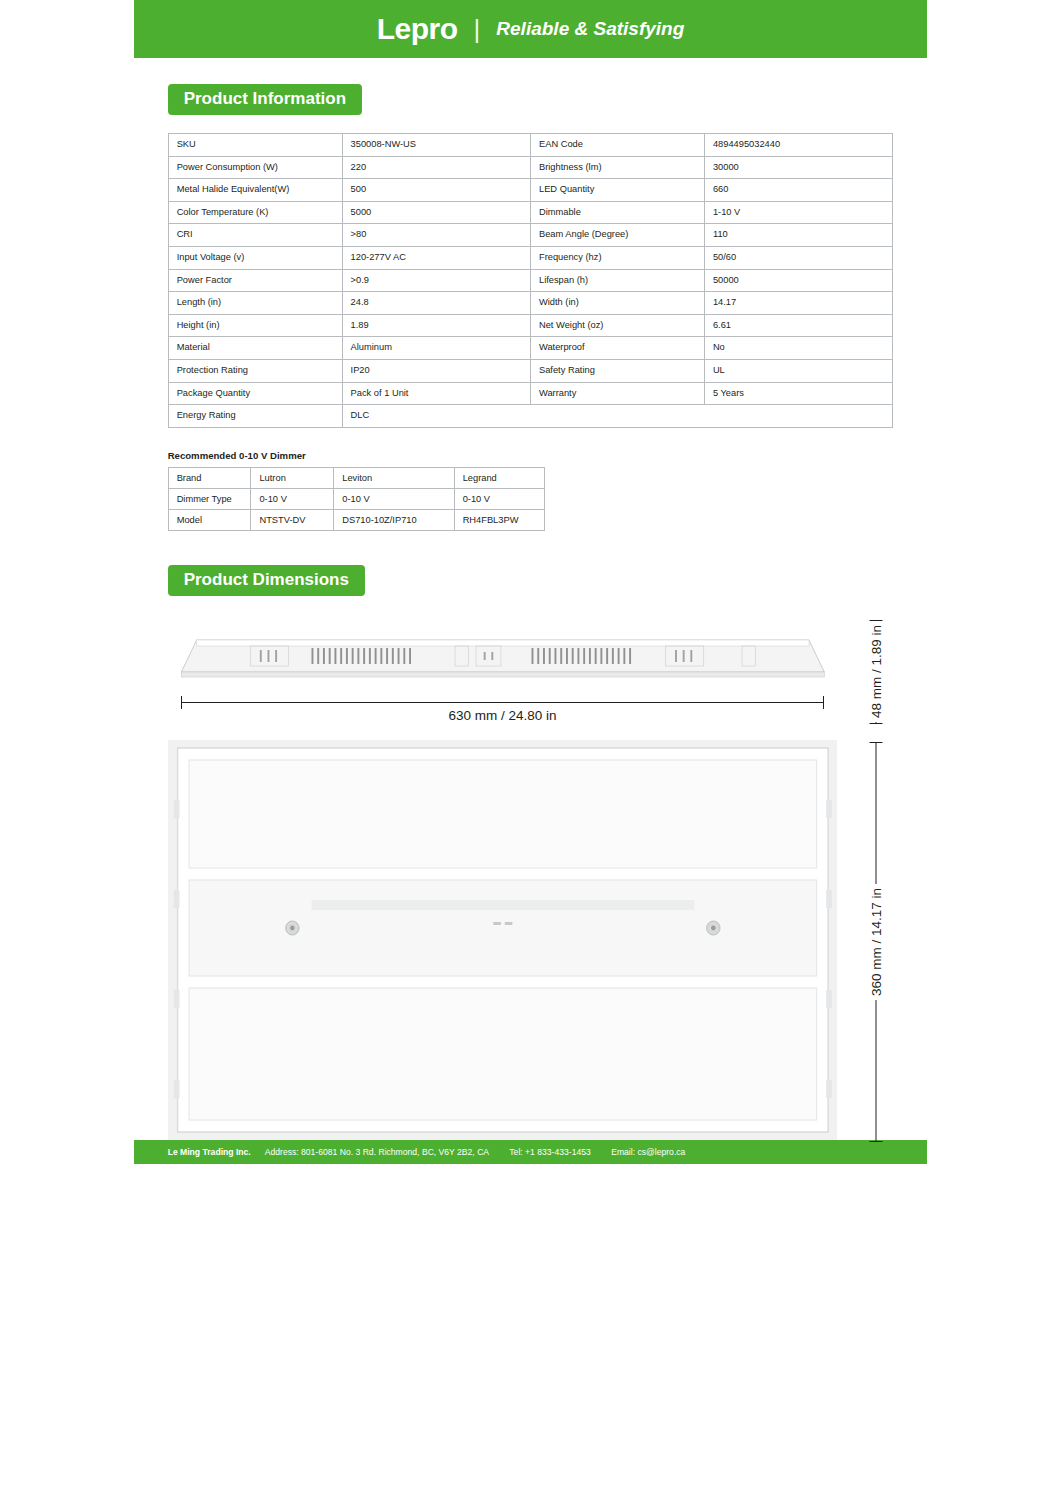Lepro
|
Reliable & Satisfying
Product Information
| SKU | 350008-NW-US | EAN Code | 4894495032440 |
| Power Consumption (W) | 220 | Brightness (lm) | 30000 |
| Metal Halide Equivalent(W) | 500 | LED Quantity | 660 |
| Color Temperature (K) | 5000 | Dimmable | 1-10 V |
| CRI | >80 | Beam Angle (Degree) | 110 |
| Input Voltage (v) | 120-277V AC | Frequency (hz) | 50/60 |
| Power Factor | >0.9 | Lifespan (h) | 50000 |
| Length (in) | 24.8 | Width (in) | 14.17 |
| Height (in) | 1.89 | Net Weight (oz) | 6.61 |
| Material | Aluminum | Waterproof | No |
| Protection Rating | IP20 | Safety Rating | UL |
| Package Quantity | Pack of 1 Unit | Warranty | 5 Years |
| Energy Rating | DLC |
Recommended 0-10 V Dimmer
| Brand | Lutron | Leviton | Legrand |
| Dimmer Type | 0-10 V | 0-10 V | 0-10 V |
| Model | NTSTV-DV | DS710-10Z/IP710 | RH4FBL3PW |
Product Dimensions
630 mm / 24.80 in
48 mm / 1.89 in
360 mm / 14.17 in
Le Ming Trading Inc. Address: 801-6081 No. 3 Rd. Richmond, BC, V6Y 2B2, CA Tel: +1 833-433-1453 Email: cs@lepro.ca